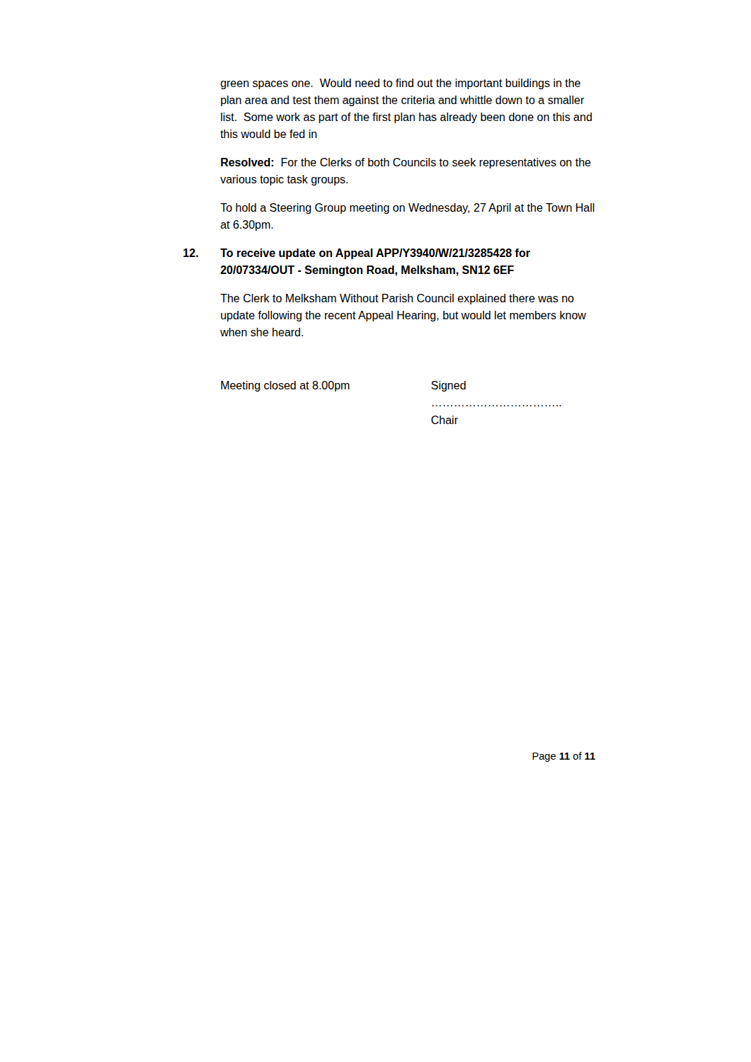green spaces one. Would need to find out the important buildings in the plan area and test them against the criteria and whittle down to a smaller list. Some work as part of the first plan has already been done on this and this would be fed in
Resolved: For the Clerks of both Councils to seek representatives on the various topic task groups.
To hold a Steering Group meeting on Wednesday, 27 April at the Town Hall at 6.30pm.
12.
To receive update on Appeal APP/Y3940/W/21/3285428 for 20/07334/OUT - Semington Road, Melksham, SN12 6EF
The Clerk to Melksham Without Parish Council explained there was no update following the recent Appeal Hearing, but would let members know when she heard.
Meeting closed at 8.00pm
Signed ……………………………..
Chair
Page 11 of 11